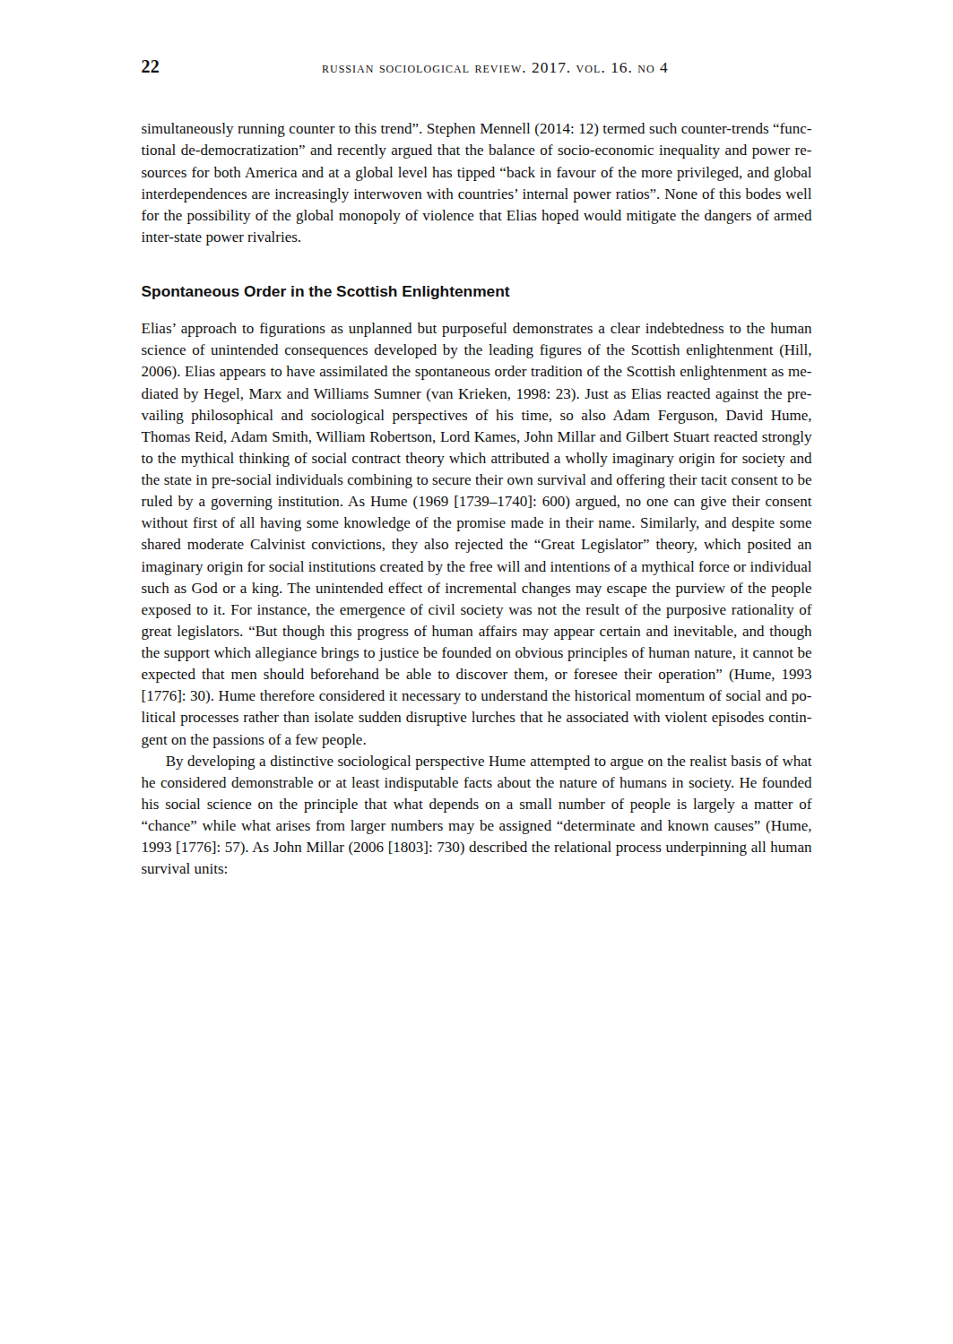22 Russian Sociological Review. 2017. Vol. 16. No 4
simultaneously running counter to this trend”. Stephen Mennell (2014: 12) termed such counter-trends “functional de-democratization” and recently argued that the balance of socio-economic inequality and power resources for both America and at a global level has tipped “back in favour of the more privileged, and global interdependences are increasingly interwoven with countries’ internal power ratios”. None of this bodes well for the possibility of the global monopoly of violence that Elias hoped would mitigate the dangers of armed inter-state power rivalries.
Spontaneous Order in the Scottish Enlightenment
Elias’ approach to figurations as unplanned but purposeful demonstrates a clear indebtedness to the human science of unintended consequences developed by the leading figures of the Scottish enlightenment (Hill, 2006). Elias appears to have assimilated the spontaneous order tradition of the Scottish enlightenment as mediated by Hegel, Marx and Williams Sumner (van Krieken, 1998: 23). Just as Elias reacted against the prevailing philosophical and sociological perspectives of his time, so also Adam Ferguson, David Hume, Thomas Reid, Adam Smith, William Robertson, Lord Kames, John Millar and Gilbert Stuart reacted strongly to the mythical thinking of social contract theory which attributed a wholly imaginary origin for society and the state in pre-social individuals combining to secure their own survival and offering their tacit consent to be ruled by a governing institution. As Hume (1969 [1739–1740]: 600) argued, no one can give their consent without first of all having some knowledge of the promise made in their name. Similarly, and despite some shared moderate Calvinist convictions, they also rejected the “Great Legislator” theory, which posited an imaginary origin for social institutions created by the free will and intentions of a mythical force or individual such as God or a king. The unintended effect of incremental changes may escape the purview of the people exposed to it. For instance, the emergence of civil society was not the result of the purposive rationality of great legislators. “But though this progress of human affairs may appear certain and inevitable, and though the support which allegiance brings to justice be founded on obvious principles of human nature, it cannot be expected that men should beforehand be able to discover them, or foresee their operation” (Hume, 1993 [1776]: 30). Hume therefore considered it necessary to understand the historical momentum of social and political processes rather than isolate sudden disruptive lurches that he associated with violent episodes contingent on the passions of a few people.
By developing a distinctive sociological perspective Hume attempted to argue on the realist basis of what he considered demonstrable or at least indisputable facts about the nature of humans in society. He founded his social science on the principle that what depends on a small number of people is largely a matter of “chance” while what arises from larger numbers may be assigned “determinate and known causes” (Hume, 1993 [1776]: 57). As John Millar (2006 [1803]: 730) described the relational process underpinning all human survival units: